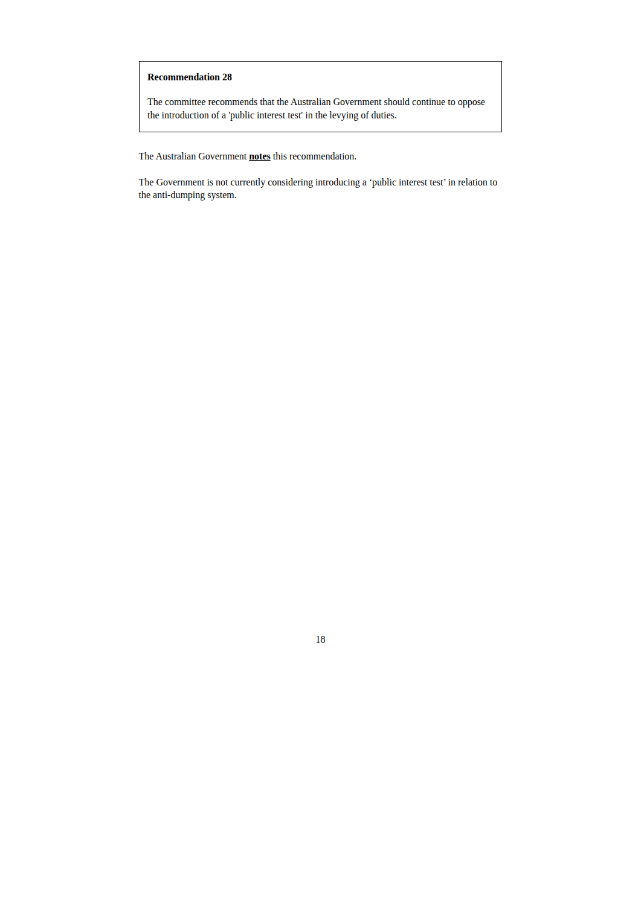Recommendation 28
The committee recommends that the Australian Government should continue to oppose the introduction of a 'public interest test' in the levying of duties.
The Australian Government notes this recommendation.
The Government is not currently considering introducing a ‘public interest test’ in relation to the anti-dumping system.
18